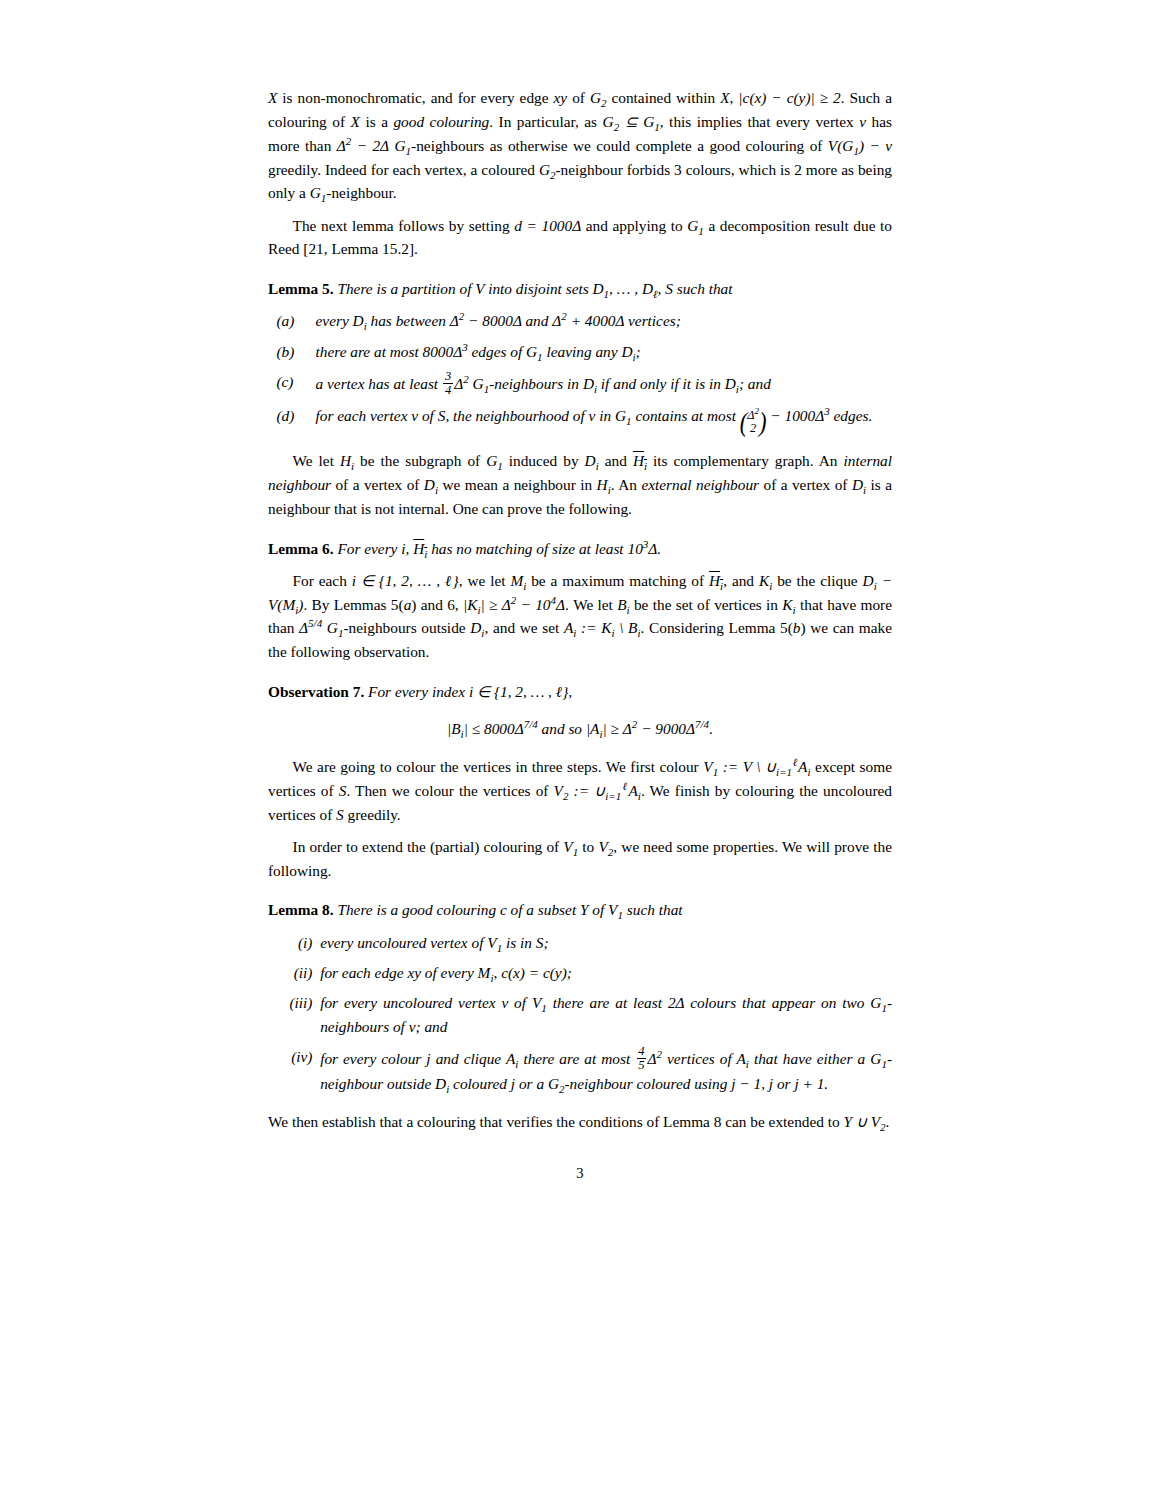X is non-monochromatic, and for every edge xy of G2 contained within X, |c(x) − c(y)| ≥ 2. Such a colouring of X is a good colouring. In particular, as G2 ⊆ G1, this implies that every vertex v has more than Δ2 − 2Δ G1-neighbours as otherwise we could complete a good colouring of V(G1) − v greedily. Indeed for each vertex, a coloured G2-neighbour forbids 3 colours, which is 2 more as being only a G1-neighbour.
The next lemma follows by setting d = 1000Δ and applying to G1 a decomposition result due to Reed [21, Lemma 15.2].
Lemma 5. There is a partition of V into disjoint sets D1, … , Dℓ, S such that
(a) every Di has between Δ2 − 8000Δ and Δ2 + 4000Δ vertices;
(b) there are at most 8000Δ3 edges of G1 leaving any Di;
(c) a vertex has at least 34 Δ2 G1-neighbours in Di if and only if it is in Di; and
(d) for each vertex v of S, the neighbourhood of v in G1 contains at most (Δ2
2) − 1000Δ3 edges.
We let Hi be the subgraph of G1 induced by Di and Hi its complementary graph. An internal neighbour of a vertex of Di we mean a neighbour in Hi. An external neighbour of a vertex of Di is a neighbour that is not internal. One can prove the following.
Lemma 6. For every i, Hi has no matching of size at least 103Δ.
For each i ∈ {1, 2, … , ℓ}, we let Mi be a maximum matching of Hi, and Ki be the clique Di − V(Mi). By Lemmas 5(a) and 6, |Ki| ≥ Δ2 − 104Δ. We let Bi be the set of vertices in Ki that have more than Δ5/4 G1-neighbours outside Di, and we set Ai := Ki \ Bi. Considering Lemma 5(b) we can make the following observation.
Observation 7. For every index i ∈ {1, 2, … , ℓ},
|Bi| ≤ 8000Δ7/4 and so |Ai| ≥ Δ2 − 9000Δ7/4.
We are going to colour the vertices in three steps. We first colour V1 := V \ ∪i=1ℓAi except some vertices of S. Then we colour the vertices of V2 := ∪i=1ℓAi. We finish by colouring the uncoloured vertices of S greedily.
In order to extend the (partial) colouring of V1 to V2, we need some properties. We will prove the following.
Lemma 8. There is a good colouring c of a subset Y of V1 such that
(i) every uncoloured vertex of V1 is in S;
(ii) for each edge xy of every Mi, c(x) = c(y);
(iii) for every uncoloured vertex v of V1 there are at least 2Δ colours that appear on two G1-neighbours of v; and
(iv) for every colour j and clique Ai there are at most 45 Δ2 vertices of Ai that have either a G1-neighbour outside Di coloured j or a G2-neighbour coloured using j − 1, j or j + 1.
We then establish that a colouring that verifies the conditions of Lemma 8 can be extended to Y ∪ V2.
3